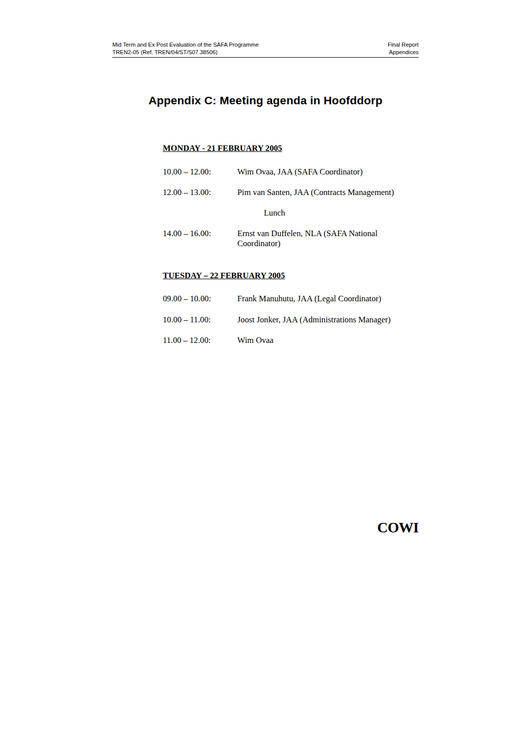Mid Term and Ex Post Evaluation of the SAFA Programme
TREN2-05 (Ref. TREN/04/ST/S07.38506)
Final Report
Appendices
Appendix C: Meeting agenda in Hoofddorp
MONDAY - 21 FEBRUARY 2005
| 10.00 – 12.00: | Wim Ovaa, JAA (SAFA Coordinator) |
| 12.00 – 13.00: | Pim van Santen, JAA (Contracts Management) |
| | Lunch |
| 14.00 – 16.00: | Ernst van Duffelen, NLA (SAFA National Coordinator) |
TUESDAY – 22 FEBRUARY 2005
| 09.00 – 10.00: | Frank Manuhutu, JAA (Legal Coordinator) |
| 10.00 – 11.00: | Joost Jonker, JAA (Administrations Manager) |
| 11.00 – 12.00: | Wim Ovaa |
COWI